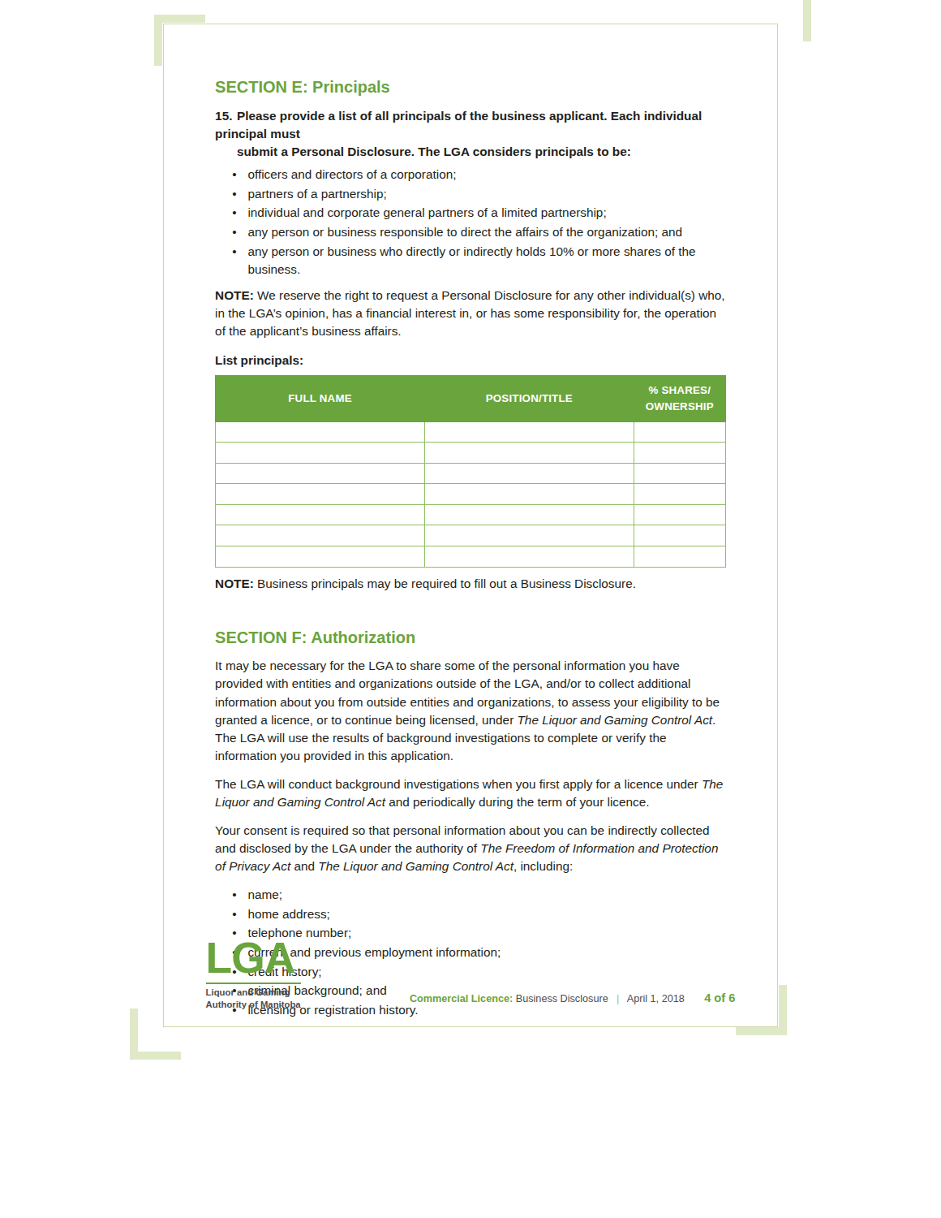SECTION E: Principals
15. Please provide a list of all principals of the business applicant. Each individual principal must submit a Personal Disclosure. The LGA considers principals to be:
officers and directors of a corporation;
partners of a partnership;
individual and corporate general partners of a limited partnership;
any person or business responsible to direct the affairs of the organization; and
any person or business who directly or indirectly holds 10% or more shares of the business.
NOTE: We reserve the right to request a Personal Disclosure for any other individual(s) who, in the LGA’s opinion, has a financial interest in, or has some responsibility for, the operation of the applicant’s business affairs.
List principals:
| FULL NAME | POSITION/TITLE | % SHARES/ OWNERSHIP |
| --- | --- | --- |
NOTE: Business principals may be required to fill out a Business Disclosure.
SECTION F: Authorization
It may be necessary for the LGA to share some of the personal information you have provided with entities and organizations outside of the LGA, and/or to collect additional information about you from outside entities and organizations, to assess your eligibility to be granted a licence, or to continue being licensed, under The Liquor and Gaming Control Act. The LGA will use the results of background investigations to complete or verify the information you provided in this application.
The LGA will conduct background investigations when you first apply for a licence under The Liquor and Gaming Control Act and periodically during the term of your licence.
Your consent is required so that personal information about you can be indirectly collected and disclosed by the LGA under the authority of The Freedom of Information and Protection of Privacy Act and The Liquor and Gaming Control Act, including:
name;
home address;
telephone number;
current and previous employment information;
credit history;
criminal background; and
licensing or registration history.
LGA
Liquor and Gaming
Authority of Manitoba
Commercial Licence: Business Disclosure | April 1, 2018 4 of 6